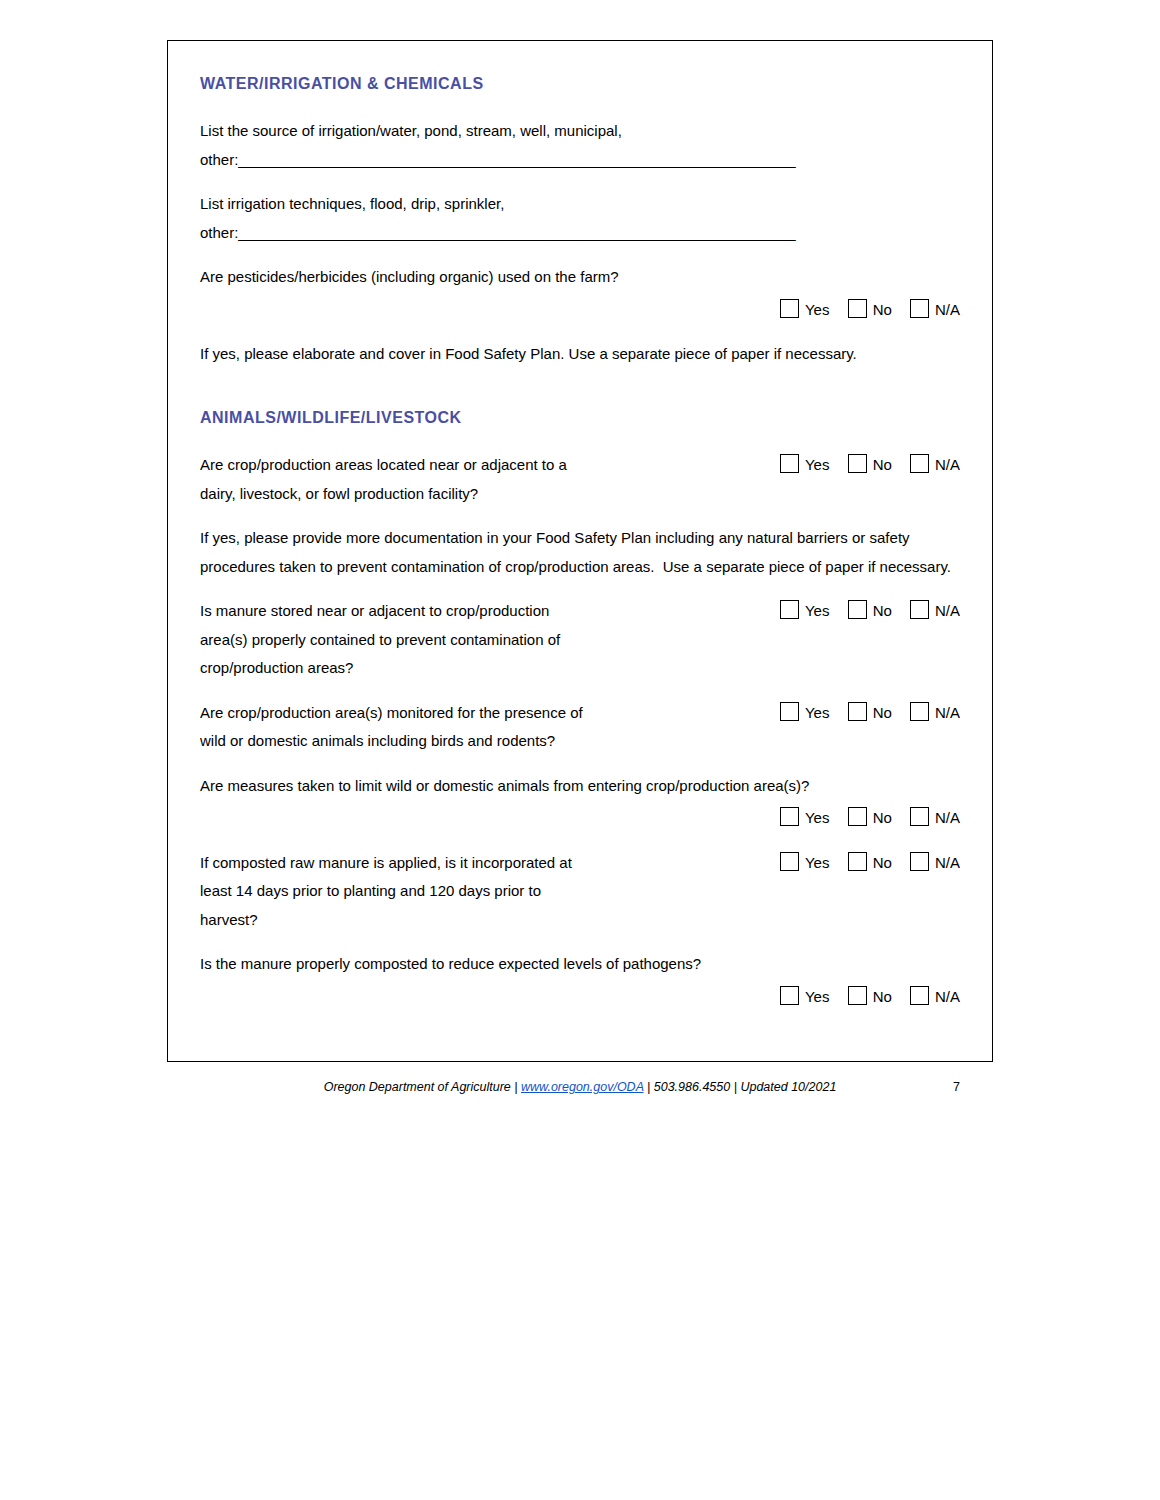WATER/IRRIGATION & CHEMICALS
List the source of irrigation/water, pond, stream, well, municipal,
other:_______________________________________________________________________
List irrigation techniques, flood, drip, sprinkler,
other:_______________________________________________________________________
Are pesticides/herbicides (including organic) used on the farm?
Yes No N/A
If yes, please elaborate and cover in Food Safety Plan. Use a separate piece of paper if necessary.
ANIMALS/WILDLIFE/LIVESTOCK
Are crop/production areas located near or adjacent to a dairy, livestock, or fowl production facility?
Yes No N/A
If yes, please provide more documentation in your Food Safety Plan including any natural barriers or safety procedures taken to prevent contamination of crop/production areas. Use a separate piece of paper if necessary.
Is manure stored near or adjacent to crop/production area(s) properly contained to prevent contamination of crop/production areas?
Yes No N/A
Are crop/production area(s) monitored for the presence of wild or domestic animals including birds and rodents?
Yes No N/A
Are measures taken to limit wild or domestic animals from entering crop/production area(s)?
Yes No N/A
If composted raw manure is applied, is it incorporated at least 14 days prior to planting and 120 days prior to harvest?
Yes No N/A
Is the manure properly composted to reduce expected levels of pathogens?
Yes No N/A
Oregon Department of Agriculture | www.oregon.gov/ODA | 503.986.4550 | Updated 10/2021 7